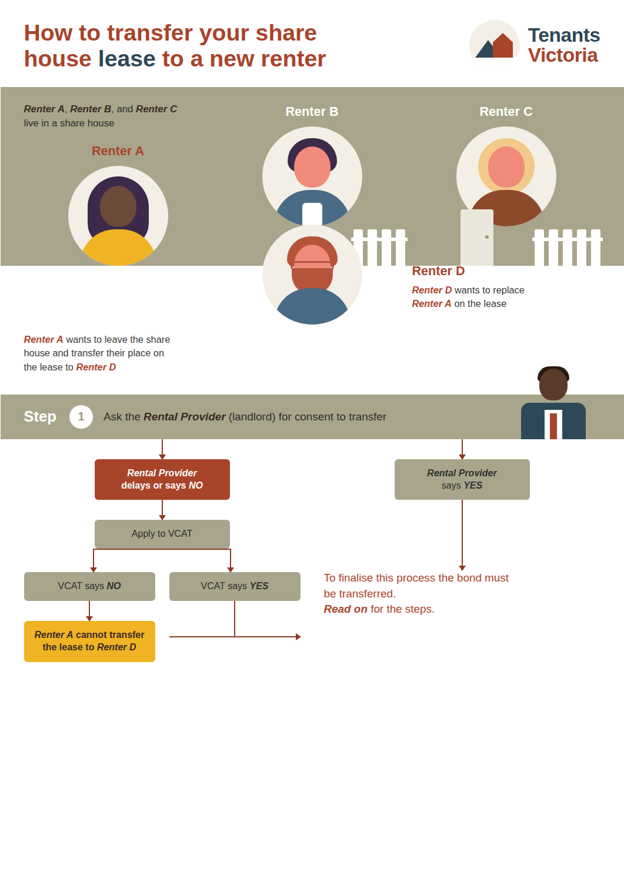How to transfer your share
house lease to a new renter
Tenants
Victoria
Renter A, Renter B, and Renter C
live in a share house
Renter A
Renter B
Renter C
Renter D
Renter D wants to replace
Renter A on the lease
Renter A wants to leave the share house and transfer their place on the lease to Renter D
Step 1 Ask the Rental Provider (landlord) for consent to transfer
Rental Provider
delays or says NO
Apply to VCAT
VCAT says NO
Renter A cannot transfer the lease to Renter D
VCAT says YES
Rental Provider
says YES
To finalise this process the bond must be transferred.
Read on for the steps.